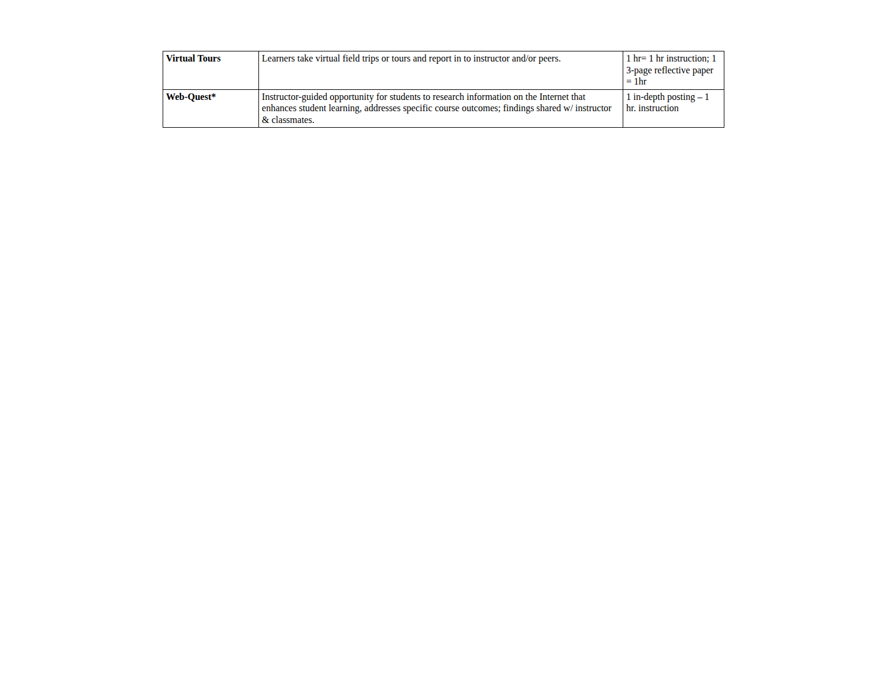| Virtual Tours | Learners take virtual field trips or tours and report in to instructor and/or peers. | 1 hr= 1 hr instruction; 1 3-page reflective paper = 1hr |
| Web-Quest* | Instructor-guided opportunity for students to research information on the Internet that enhances student learning, addresses specific course outcomes; findings shared w/ instructor & classmates. | 1 in-depth posting – 1 hr. instruction |